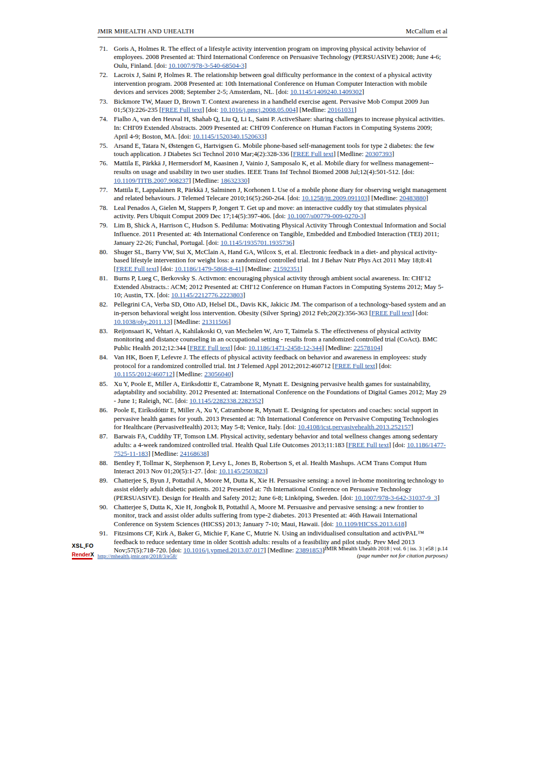JMIR MHEALTH AND UHEALTH
McCallum et al
71. Goris A, Holmes R. The effect of a lifestyle activity intervention program on improving physical activity behavior of employees. 2008 Presented at: Third International Conference on Persuasive Technology (PERSUASIVE) 2008; June 4-6; Oulu, Finland. [doi: 10.1007/978-3-540-68504-3]
72. Lacroix J, Saini P, Holmes R. The relationship between goal difficulty performance in the context of a physical activity intervention program. 2008 Presented at: 10th International Conference on Human Computer Interaction with mobile devices and services 2008; September 2-5; Amsterdam, NL. [doi: 10.1145/1409240.1409302]
73. Bickmore TW, Mauer D, Brown T. Context awareness in a handheld exercise agent. Pervasive Mob Comput 2009 Jun 01;5(3):226-235 [FREE Full text] [doi: 10.1016/j.pmcj.2008.05.004] [Medline: 20161031]
74. Fialho A, van den Heuval H, Shahab Q, Liu Q, Li L, Saini P. ActiveShare: sharing challenges to increase physical activities. In: CHI'09 Extended Abstracts. 2009 Presented at: CHI'09 Conference on Human Factors in Computing Systems 2009; April 4-9; Boston, MA. [doi: 10.1145/1520340.1520633]
75. Arsand E, Tatara N, Østengen G, Hartvigsen G. Mobile phone-based self-management tools for type 2 diabetes: the few touch application. J Diabetes Sci Technol 2010 Mar;4(2):328-336 [FREE Full text] [Medline: 20307393]
76. Mattila E, Pärkkä J, Hermersdorf M, Kaasinen J, Vainio J, Samposalo K, et al. Mobile diary for wellness management--results on usage and usability in two user studies. IEEE Trans Inf Technol Biomed 2008 Jul;12(4):501-512. [doi: 10.1109/TITB.2007.908237] [Medline: 18632330]
77. Mattila E, Lappalainen R, Pärkkä J, Salminen J, Korhonen I. Use of a mobile phone diary for observing weight management and related behaviours. J Telemed Telecare 2010;16(5):260-264. [doi: 10.1258/jtt.2009.091103] [Medline: 20483880]
78. Leal Penados A, Gielen M, Stappers P, Jongert T. Get up and move: an interactive cuddly toy that stimulates physical activity. Pers Ubiquit Comput 2009 Dec 17;14(5):397-406. [doi: 10.1007/s00779-009-0270-3]
79. Lim B, Shick A, Harrison C, Hudson S. Pediluma: Motivating Physical Activity Through Contextual Information and Social Influence. 2011 Presented at: 4th International Conference on Tangible, Embedded and Embodied Interaction (TEI) 2011; January 22-26; Funchal, Portugal. [doi: 10.1145/1935701.1935736]
80. Shuger SL, Barry VW, Sui X, McClain A, Hand GA, Wilcox S, et al. Electronic feedback in a diet- and physical activity-based lifestyle intervention for weight loss: a randomized controlled trial. Int J Behav Nutr Phys Act 2011 May 18;8:41 [FREE Full text] [doi: 10.1186/1479-5868-8-41] [Medline: 21592351]
81. Burns P, Lueg C, Berkovsky S. Activmon: encouraging physical activity through ambient social awareness. In: CHI'12 Extended Abstracts.: ACM; 2012 Presented at: CHI'12 Conference on Human Factors in Computing Systems 2012; May 5-10; Austin, TX. [doi: 10.1145/2212776.2223803]
82. Pellegrini CA, Verba SD, Otto AD, Helsel DL, Davis KK, Jakicic JM. The comparison of a technology-based system and an in-person behavioral weight loss intervention. Obesity (Silver Spring) 2012 Feb;20(2):356-363 [FREE Full text] [doi: 10.1038/oby.2011.13] [Medline: 21311506]
83. Reijonsaari K, Vehtari A, Kahilakoski O, van Mechelen W, Aro T, Taimela S. The effectiveness of physical activity monitoring and distance counseling in an occupational setting - results from a randomized controlled trial (CoAct). BMC Public Health 2012;12:344 [FREE Full text] [doi: 10.1186/1471-2458-12-344] [Medline: 22578104]
84. Van HK, Boen F, Lefevre J. The effects of physical activity feedback on behavior and awareness in employees: study protocol for a randomized controlled trial. Int J Telemed Appl 2012;2012:460712 [FREE Full text] [doi: 10.1155/2012/460712] [Medline: 23056040]
85. Xu Y, Poole E, Miller A, Eiriksdottir E, Catrambone R, Mynatt E. Designing pervasive health games for sustainability, adaptability and sociability. 2012 Presented at: International Conference on the Foundations of Digital Games 2012; May 29 - June 1; Raleigh, NC. [doi: 10.1145/2282338.2282352]
86. Poole E, Eiríksdóttir E, Miller A, Xu Y, Catrambone R, Mynatt E. Designing for spectators and coaches: social support in pervasive health games for youth. 2013 Presented at: 7th International Conference on Pervasive Computing Technologies for Healthcare (PervasiveHealth) 2013; May 5-8; Venice, Italy. [doi: 10.4108/icst.pervasivehealth.2013.252157]
87. Barwais FA, Cuddihy TF, Tomson LM. Physical activity, sedentary behavior and total wellness changes among sedentary adults: a 4-week randomized controlled trial. Health Qual Life Outcomes 2013;11:183 [FREE Full text] [doi: 10.1186/1477-7525-11-183] [Medline: 24168638]
88. Bentley F, Tollmar K, Stephenson P, Levy L, Jones B, Robertson S, et al. Health Mashups. ACM Trans Comput Hum Interact 2013 Nov 01;20(5):1-27. [doi: 10.1145/2503823]
89. Chatterjee S, Byun J, Pottathil A, Moore M, Dutta K, Xie H. Persuasive sensing: a novel in-home monitoring technology to assist elderly adult diabetic patients. 2012 Presented at: 7th International Conference on Persuasive Technology (PERSUASIVE). Design for Health and Safety 2012; June 6-8; Linköping, Sweden. [doi: 10.1007/978-3-642-31037-9_3]
90. Chatterjee S, Dutta K, Xie H, Jongbok B, Pottathil A, Moore M. Persuasive and pervasive sensing: a new frontier to monitor, track and assist older adults suffering from type-2 diabetes. 2013 Presented at: 46th Hawaii International Conference on System Sciences (HICSS) 2013; January 7-10; Maui, Hawaii. [doi: 10.1109/HICSS.2013.618]
91. Fitzsimons CF, Kirk A, Baker G, Michie F, Kane C, Mutrie N. Using an individualised consultation and activPAL™ feedback to reduce sedentary time in older Scottish adults: results of a feasibility and pilot study. Prev Med 2013 Nov;57(5):718-720. [doi: 10.1016/j.ypmed.2013.07.017] [Medline: 23891853]
XSL•FO
Render X
http://mhealth.jmir.org/2018/3/e58/
JMIR Mhealth Uhealth 2018 | vol. 6 | iss. 3 | e58 | p.14
(page number not for citation purposes)